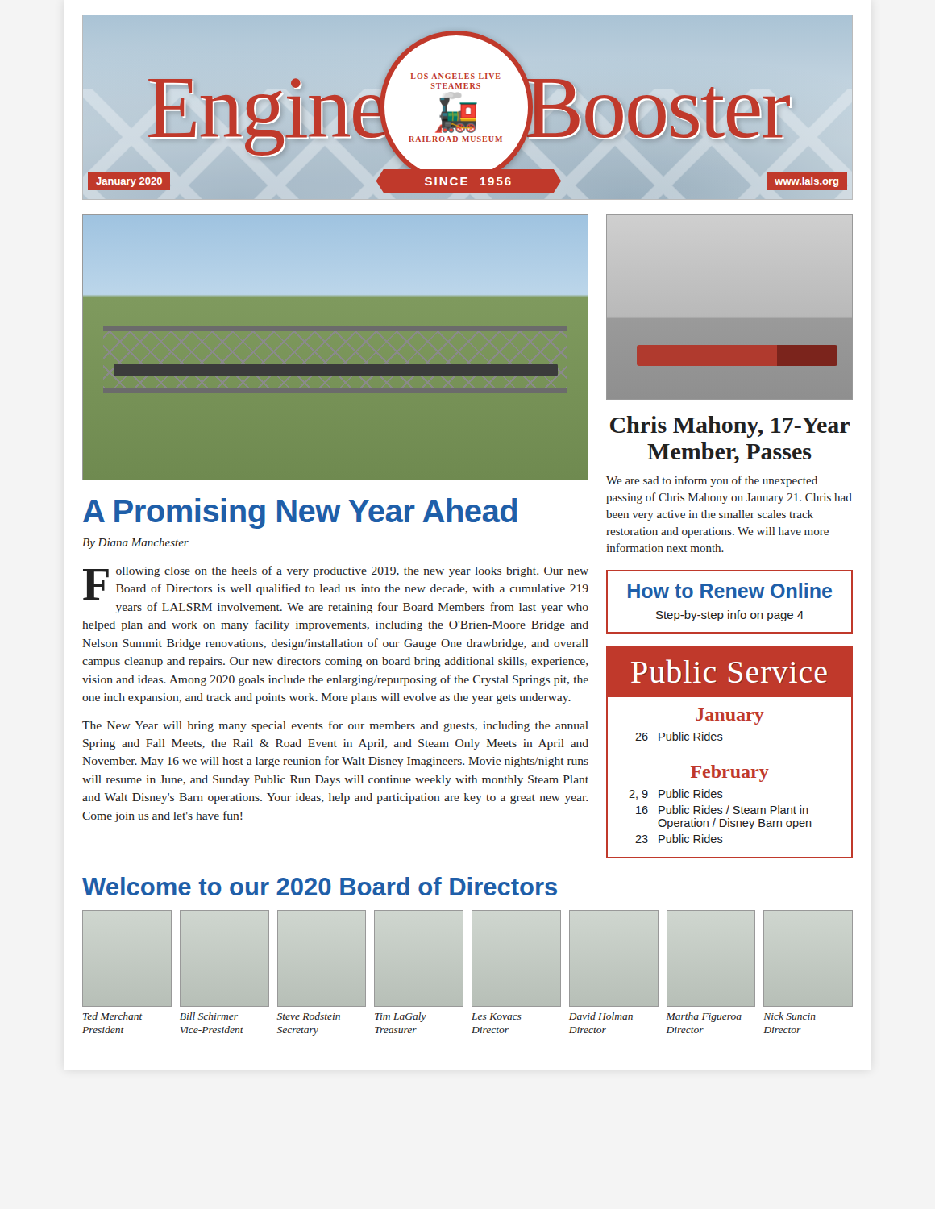Engine
Los Angeles Live Steamers
🚂
Railroad Museum
Booster
January 2020
SINCE 1956
www.lals.org
A Promising New Year Ahead
By Diana Manchester
Following close on the heels of a very productive 2019, the new year looks bright. Our new Board of Directors is well qualified to lead us into the new decade, with a cumulative 219 years of LALSRM involvement. We are retaining four Board Members from last year who helped plan and work on many facility improvements, including the O'Brien-Moore Bridge and Nelson Summit Bridge renovations, design/installation of our Gauge One drawbridge, and overall campus cleanup and repairs. Our new directors coming on board bring additional skills, experience, vision and ideas. Among 2020 goals include the enlarging/repurposing of the Crystal Springs pit, the one inch expansion, and track and points work. More plans will evolve as the year gets underway.
The New Year will bring many special events for our members and guests, including the annual Spring and Fall Meets, the Rail & Road Event in April, and Steam Only Meets in April and November. May 16 we will host a large reunion for Walt Disney Imagineers. Movie nights/night runs will resume in June, and Sunday Public Run Days will continue weekly with monthly Steam Plant and Walt Disney's Barn operations. Your ideas, help and participation are key to a great new year. Come join us and let's have fun!
Chris Mahony, 17-Year Member, Passes
We are sad to inform you of the unexpected passing of Chris Mahony on January 21. Chris had been very active in the smaller scales track restoration and operations. We will have more information next month.
How to Renew Online
Step-by-step info on page 4
Public Service
January
| 26 | Public Rides |
February
| 2, 9 | Public Rides |
| 16 | Public Rides / Steam Plant in Operation / Disney Barn open |
| 23 | Public Rides |
Welcome to our 2020 Board of Directors
Ted Merchant President
Bill Schirmer Vice-President
Steve Rodstein Secretary
Tim LaGaly Treasurer
Les Kovacs Director
David Holman Director
Martha Figueroa Director
Nick Suncin Director